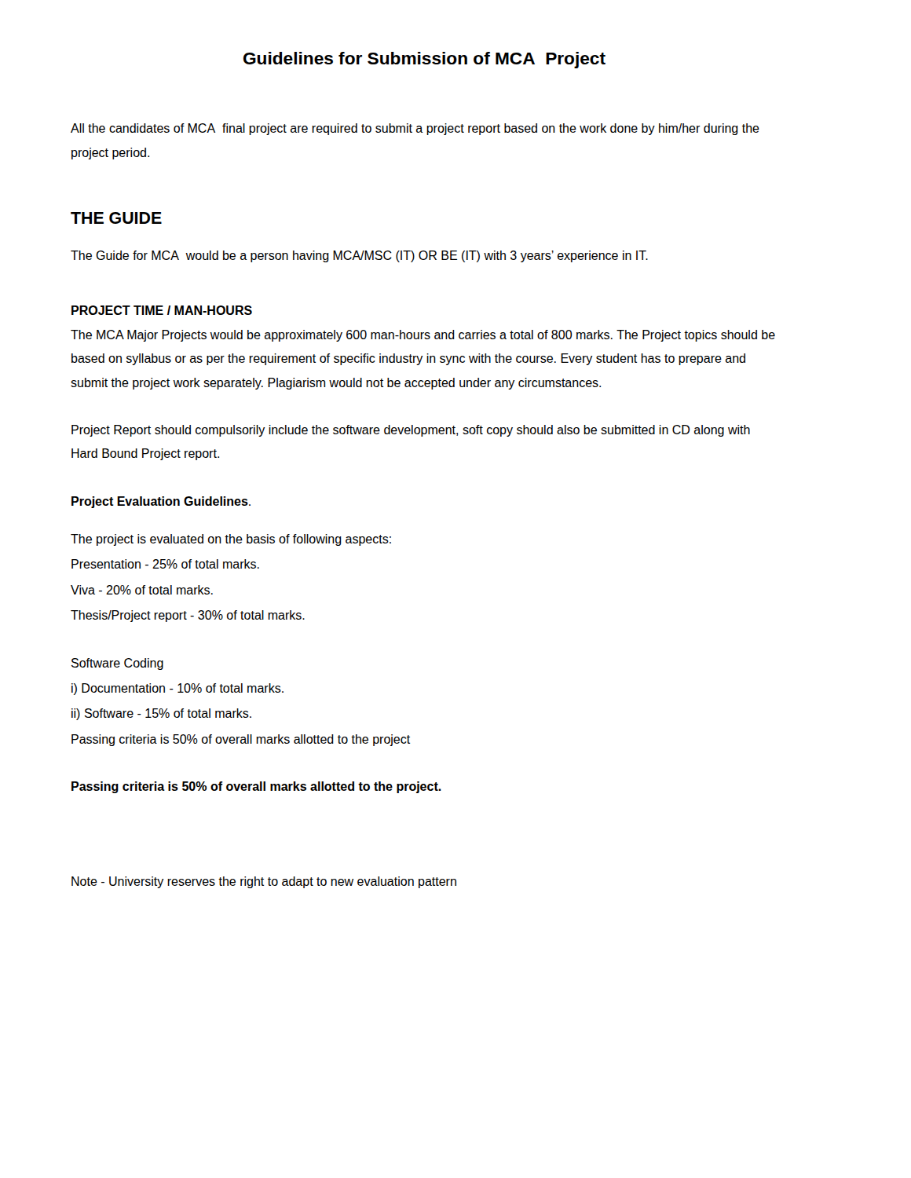Guidelines for Submission of MCA Project
All the candidates of MCA final project are required to submit a project report based on the work done by him/her during the project period.
THE GUIDE
The Guide for MCA would be a person having MCA/MSC (IT) OR BE (IT) with 3 years’ experience in IT.
PROJECT TIME / MAN-HOURS
The MCA Major Projects would be approximately 600 man-hours and carries a total of 800 marks. The Project topics should be based on syllabus or as per the requirement of specific industry in sync with the course. Every student has to prepare and submit the project work separately. Plagiarism would not be accepted under any circumstances.
Project Report should compulsorily include the software development, soft copy should also be submitted in CD along with Hard Bound Project report.
Project Evaluation Guidelines.
The project is evaluated on the basis of following aspects:
Presentation - 25% of total marks.
Viva - 20% of total marks.
Thesis/Project report - 30% of total marks.
Software Coding
i) Documentation - 10% of total marks.
ii) Software - 15% of total marks.
Passing criteria is 50% of overall marks allotted to the project
Passing criteria is 50% of overall marks allotted to the project.
Note - University reserves the right to adapt to new evaluation pattern